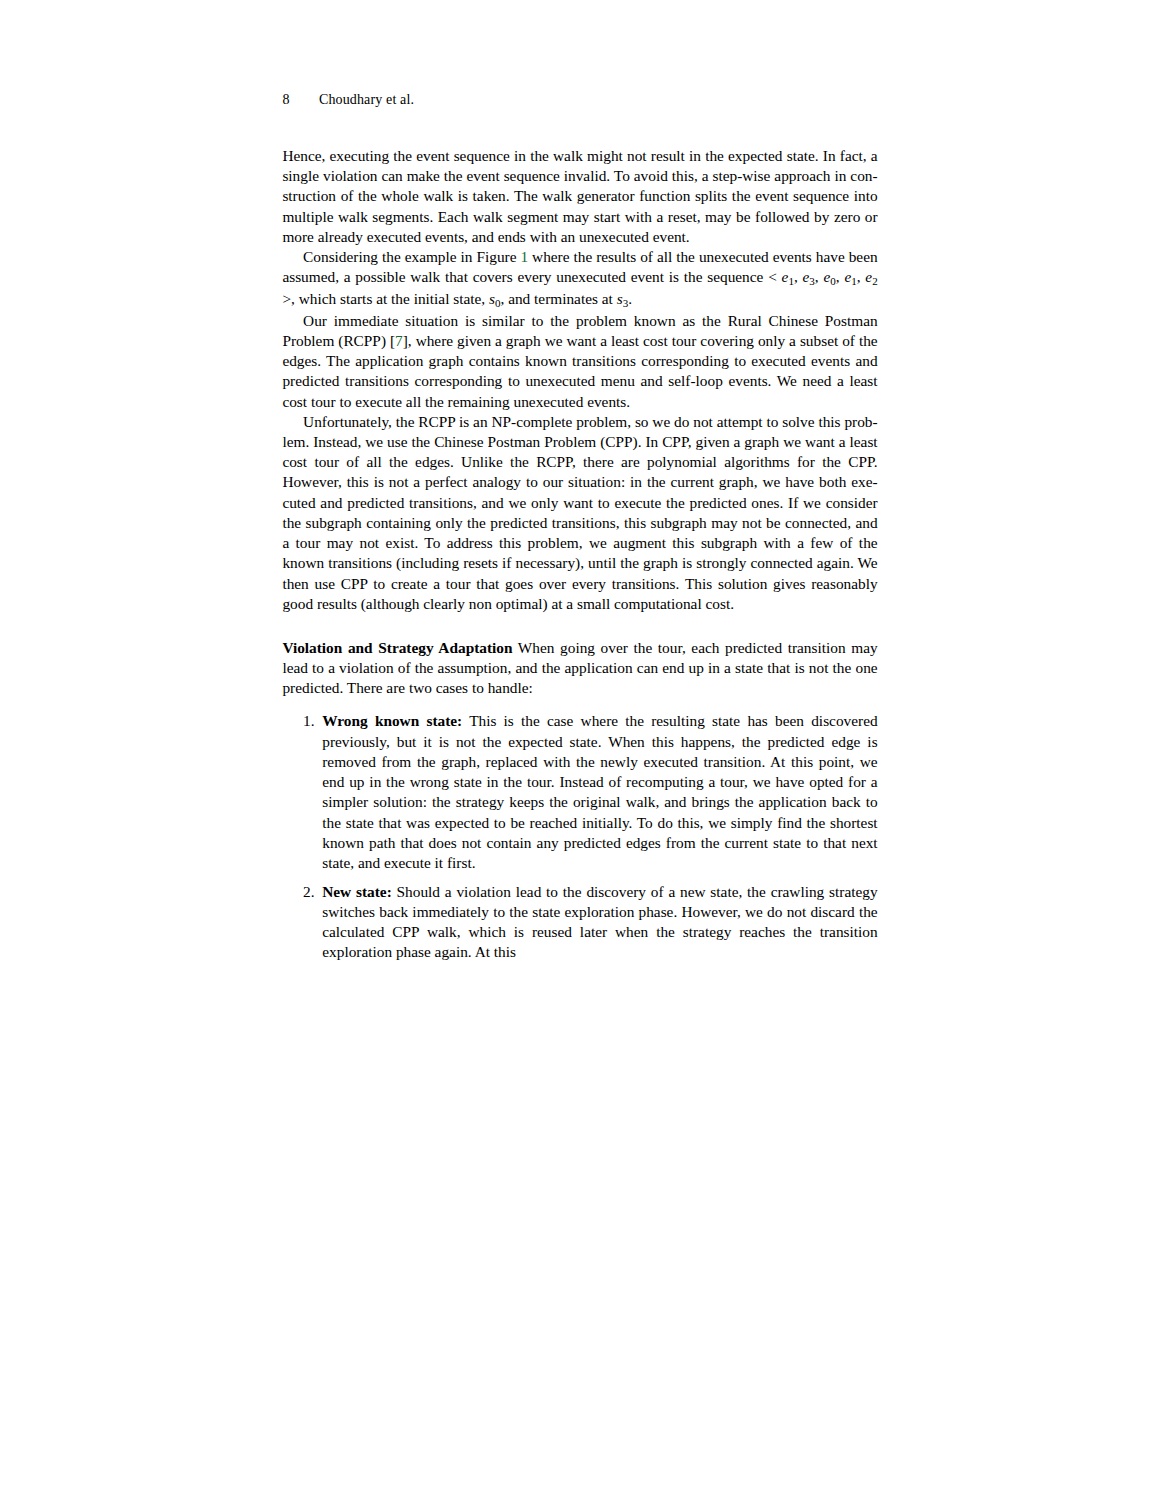8 Choudhary et al.
Hence, executing the event sequence in the walk might not result in the expected state. In fact, a single violation can make the event sequence invalid. To avoid this, a step-wise approach in construction of the whole walk is taken. The walk generator function splits the event sequence into multiple walk segments. Each walk segment may start with a reset, may be followed by zero or more already executed events, and ends with an unexecuted event.
Considering the example in Figure 1 where the results of all the unexecuted events have been assumed, a possible walk that covers every unexecuted event is the sequence < e1, e3, e0, e1, e2 >, which starts at the initial state, s0, and terminates at s3.
Our immediate situation is similar to the problem known as the Rural Chinese Postman Problem (RCPP) [7], where given a graph we want a least cost tour covering only a subset of the edges. The application graph contains known transitions corresponding to executed events and predicted transitions corresponding to unexecuted menu and self-loop events. We need a least cost tour to execute all the remaining unexecuted events.
Unfortunately, the RCPP is an NP-complete problem, so we do not attempt to solve this problem. Instead, we use the Chinese Postman Problem (CPP). In CPP, given a graph we want a least cost tour of all the edges. Unlike the RCPP, there are polynomial algorithms for the CPP. However, this is not a perfect analogy to our situation: in the current graph, we have both executed and predicted transitions, and we only want to execute the predicted ones. If we consider the subgraph containing only the predicted transitions, this subgraph may not be connected, and a tour may not exist. To address this problem, we augment this subgraph with a few of the known transitions (including resets if necessary), until the graph is strongly connected again. We then use CPP to create a tour that goes over every transitions. This solution gives reasonably good results (although clearly non optimal) at a small computational cost.
Violation and Strategy Adaptation When going over the tour, each predicted transition may lead to a violation of the assumption, and the application can end up in a state that is not the one predicted. There are two cases to handle:
Wrong known state: This is the case where the resulting state has been discovered previously, but it is not the expected state. When this happens, the predicted edge is removed from the graph, replaced with the newly executed transition. At this point, we end up in the wrong state in the tour. Instead of recomputing a tour, we have opted for a simpler solution: the strategy keeps the original walk, and brings the application back to the state that was expected to be reached initially. To do this, we simply find the shortest known path that does not contain any predicted edges from the current state to that next state, and execute it first.
New state: Should a violation lead to the discovery of a new state, the crawling strategy switches back immediately to the state exploration phase. However, we do not discard the calculated CPP walk, which is reused later when the strategy reaches the transition exploration phase again. At this